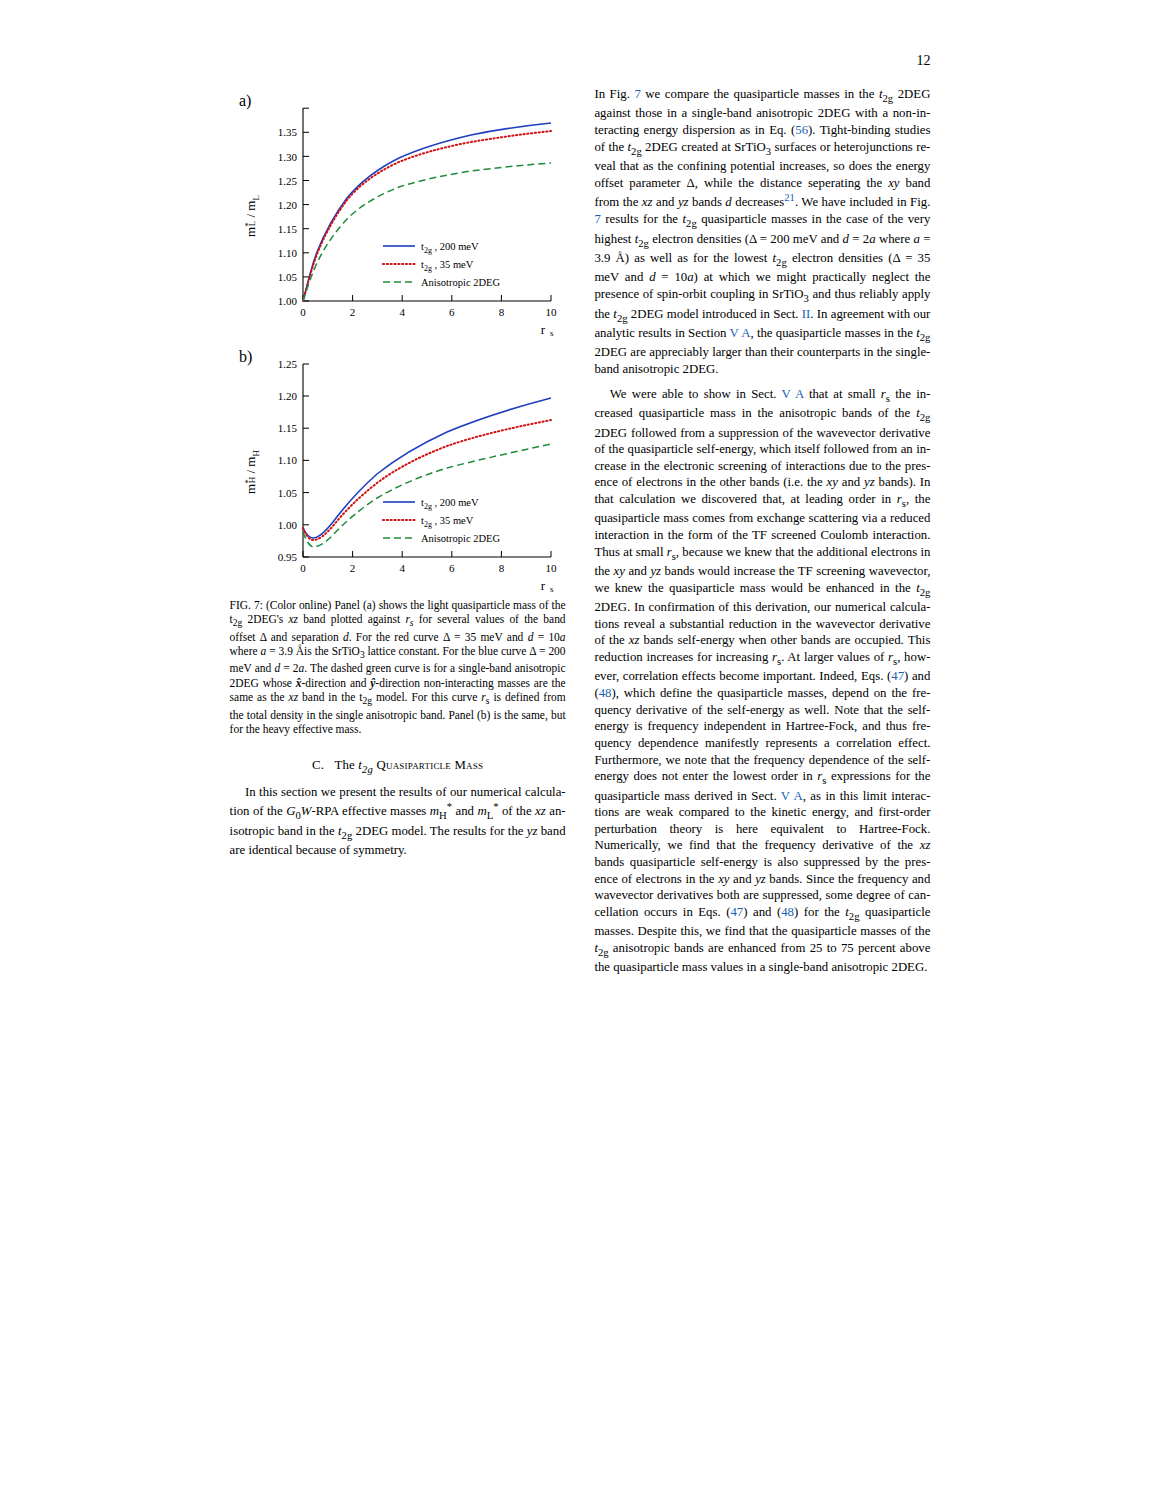12
a) 1.00 1.05 1.10 1.15 1.20 1.25 1.30 1.35 0 2 4 6 8 10 r s m*L / mL t2g , 200 meV t2g , 35 meV Anisotropic 2DEG b) 0.95 1.00 1.05 1.10 1.15 1.20 1.25 0 2 4 6 8 10 r s m*H / mH t2g , 200 meV t2g , 35 meV Anisotropic 2DEG
FIG. 7: (Color online) Panel (a) shows the light quasiparticle mass of the t2g 2DEG's xz band plotted against rs for several values of the band offset Δ and separation d. For the red curve Δ = 35 meV and d = 10a where a = 3.9 Åis the SrTiO3 lattice constant. For the blue curve Δ = 200 meV and d = 2a. The dashed green curve is for a single-band anisotropic 2DEG whose x̂-direction and ŷ-direction non-interacting masses are the same as the xz band in the t2g model. For this curve rs is defined from the total density in the single anisotropic band. Panel (b) is the same, but for the heavy effective mass.
C. The t2g Quasiparticle Mass
In this section we present the results of our numerical calculation of the G0W-RPA effective masses mH* and mL* of the xz anisotropic band in the t2g 2DEG model. The results for the yz band are identical because of symmetry.
In Fig. 7 we compare the quasiparticle masses in the t2g 2DEG against those in a single-band anisotropic 2DEG with a non-interacting energy dispersion as in Eq. (56). Tight-binding studies of the t2g 2DEG created at SrTiO3 surfaces or heterojunctions reveal that as the confining potential increases, so does the energy offset parameter Δ, while the distance seperating the xy band from the xz and yz bands d decreases21. We have included in Fig. 7 results for the t2g quasiparticle masses in the case of the very highest t2g electron densities (Δ = 200 meV and d = 2a where a = 3.9 Å) as well as for the lowest t2g electron densities (Δ = 35 meV and d = 10a) at which we might practically neglect the presence of spin-orbit coupling in SrTiO3 and thus reliably apply the t2g 2DEG model introduced in Sect. II. In agreement with our analytic results in Section V A, the quasiparticle masses in the t2g 2DEG are appreciably larger than their counterparts in the single-band anisotropic 2DEG.
We were able to show in Sect. V A that at small rs the increased quasiparticle mass in the anisotropic bands of the t2g 2DEG followed from a suppression of the wavevector derivative of the quasiparticle self-energy, which itself followed from an increase in the electronic screening of interactions due to the presence of electrons in the other bands (i.e. the xy and yz bands). In that calculation we discovered that, at leading order in rs, the quasiparticle mass comes from exchange scattering via a reduced interaction in the form of the TF screened Coulomb interaction. Thus at small rs, because we knew that the additional electrons in the xy and yz bands would increase the TF screening wavevector, we knew the quasiparticle mass would be enhanced in the t2g 2DEG. In confirmation of this derivation, our numerical calculations reveal a substantial reduction in the wavevector derivative of the xz bands self-energy when other bands are occupied. This reduction increases for increasing rs. At larger values of rs, however, correlation effects become important. Indeed, Eqs. (47) and (48), which define the quasiparticle masses, depend on the frequency derivative of the self-energy as well. Note that the self-energy is frequency independent in Hartree-Fock, and thus frequency dependence manifestly represents a correlation effect. Furthermore, we note that the frequency dependence of the self-energy does not enter the lowest order in rs expressions for the quasiparticle mass derived in Sect. V A, as in this limit interactions are weak compared to the kinetic energy, and first-order perturbation theory is here equivalent to Hartree-Fock. Numerically, we find that the frequency derivative of the xz bands quasiparticle self-energy is also suppressed by the presence of electrons in the xy and yz bands. Since the frequency and wavevector derivatives both are suppressed, some degree of cancellation occurs in Eqs. (47) and (48) for the t2g quasiparticle masses. Despite this, we find that the quasiparticle masses of the t2g anisotropic bands are enhanced from 25 to 75 percent above the quasiparticle mass values in a single-band anisotropic 2DEG.